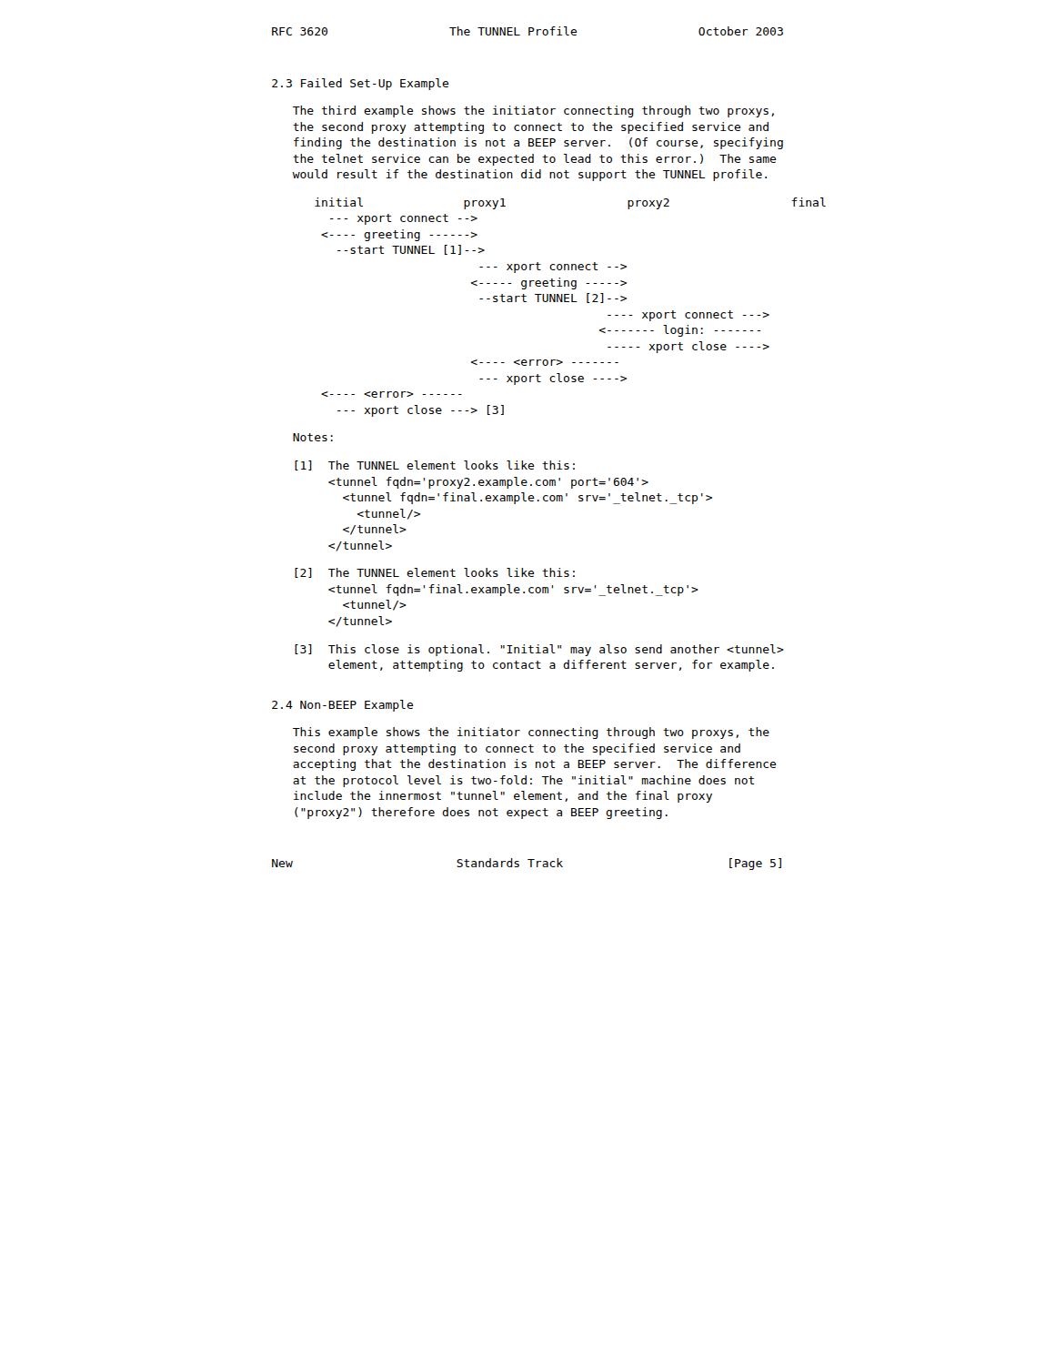RFC 3620 The TUNNEL Profile October 2003
2.3 Failed Set-Up Example
The third example shows the initiator connecting through two proxys, the second proxy attempting to connect to the specified service and finding the destination is not a BEEP server. (Of course, specifying the telnet service can be expected to lead to this error.) The same would result if the destination did not support the TUNNEL profile.
   initial              proxy1                 proxy2                 final
     --- xport connect -->
    <---- greeting ------>
      --start TUNNEL [1]-->
                          --- xport connect -->
                         <----- greeting ----->
                          --start TUNNEL [2]-->
                                            ---- xport connect --->
                                           <------- login: -------
                                            ----- xport close ---->
                         <---- <error> -------
                          --- xport close ---->
    <---- <error> ------
      --- xport close ---> [3]
Notes:
[1]
The TUNNEL element looks like this:
<tunnel fqdn='proxy2.example.com' port='604'>
  <tunnel fqdn='final.example.com' srv='_telnet._tcp'>
    <tunnel/>
  </tunnel>
</tunnel>
[2]
The TUNNEL element looks like this:
<tunnel fqdn='final.example.com' srv='_telnet._tcp'>
  <tunnel/>
</tunnel>
[3]
This close is optional. "Initial" may also send another <tunnel> element, attempting to contact a different server, for example.
2.4 Non-BEEP Example
This example shows the initiator connecting through two proxys, the second proxy attempting to connect to the specified service and accepting that the destination is not a BEEP server. The difference at the protocol level is two-fold: The "initial" machine does not include the innermost "tunnel" element, and the final proxy ("proxy2") therefore does not expect a BEEP greeting.
New Standards Track [Page 5]